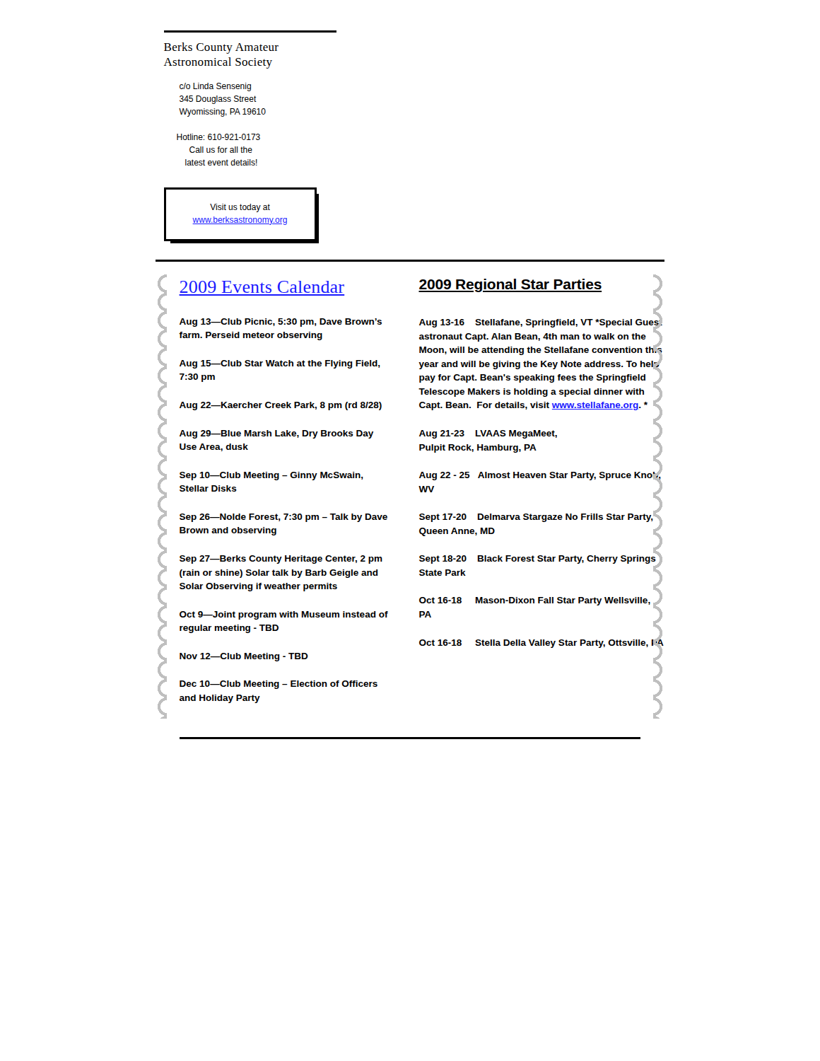Berks County Amateur
Astronomical Society
c/o Linda Sensenig
345 Douglass Street
Wyomissing, PA 19610
Hotline: 610-921-0173 Call us for all the latest event details!
Visit us today at
www.berksastronomy.org
2009 Events Calendar
Aug 13—Club Picnic, 5:30 pm, Dave Brown’s farm. Perseid meteor observing
Aug 15—Club Star Watch at the Flying Field, 7:30 pm
Aug 22—Kaercher Creek Park, 8 pm (rd 8/28)
Aug 29—Blue Marsh Lake, Dry Brooks Day Use Area, dusk
Sep 10—Club Meeting – Ginny McSwain, Stellar Disks
Sep 26—Nolde Forest, 7:30 pm – Talk by Dave Brown and observing
Sep 27—Berks County Heritage Center, 2 pm (rain or shine) Solar talk by Barb Geigle and Solar Observing if weather permits
Oct 9—Joint program with Museum instead of regular meeting - TBD
Nov 12—Club Meeting - TBD
Dec 10—Club Meeting – Election of Officers and Holiday Party
2009 Regional Star Parties
Aug 13-16 Stellafane, Springfield, VT *Special Guest astronaut Capt. Alan Bean, 4th man to walk on the Moon, will be attending the Stellafane convention this year and will be giving the Key Note address. To help pay for Capt. Bean's speaking fees the Springfield Telescope Makers is holding a special dinner with Capt. Bean. For details, visit www.stellafane.org. *
Aug 21-23 LVAAS MegaMeet,
Pulpit Rock, Hamburg, PA
Aug 22 - 25 Almost Heaven Star Party, Spruce Knob, WV
Sept 17-20 Delmarva Stargaze No Frills Star Party, Queen Anne, MD
Sept 18-20 Black Forest Star Party, Cherry Springs State Park
Oct 16-18 Mason-Dixon Fall Star Party Wellsville, PA
Oct 16-18 Stella Della Valley Star Party, Ottsville, PA